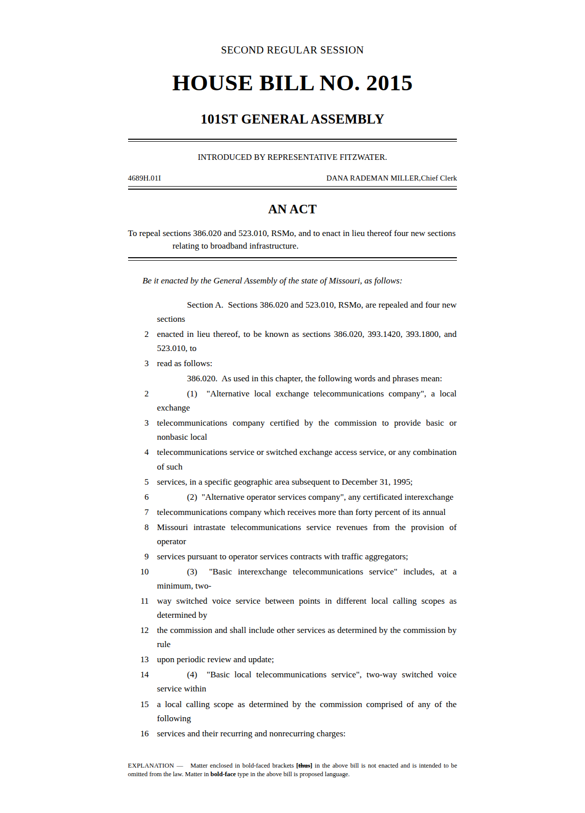SECOND REGULAR SESSION
HOUSE BILL NO. 2015
101ST GENERAL ASSEMBLY
INTRODUCED BY REPRESENTATIVE FITZWATER.
4689H.01I DANA RADEMAN MILLER,Chief Clerk
AN ACT
To repeal sections 386.020 and 523.010, RSMo, and to enact in lieu thereof four new sections relating to broadband infrastructure.
Be it enacted by the General Assembly of the state of Missouri, as follows:
| | Section A. Sections 386.020 and 523.010, RSMo, are repealed and four new sections |
| 2 | enacted in lieu thereof, to be known as sections 386.020, 393.1420, 393.1800, and 523.010, to |
| 3 | read as follows: |
| | 386.020. As used in this chapter, the following words and phrases mean: |
| 2 | (1) "Alternative local exchange telecommunications company", a local exchange |
| 3 | telecommunications company certified by the commission to provide basic or nonbasic local |
| 4 | telecommunications service or switched exchange access service, or any combination of such |
| 5 | services, in a specific geographic area subsequent to December 31, 1995; |
| 6 | (2) "Alternative operator services company", any certificated interexchange |
| 7 | telecommunications company which receives more than forty percent of its annual |
| 8 | Missouri intrastate telecommunications service revenues from the provision of operator |
| 9 | services pursuant to operator services contracts with traffic aggregators; |
| 10 | (3) "Basic interexchange telecommunications service" includes, at a minimum, two- |
| 11 | way switched voice service between points in different local calling scopes as determined by |
| 12 | the commission and shall include other services as determined by the commission by rule |
| 13 | upon periodic review and update; |
| 14 | (4) "Basic local telecommunications service", two-way switched voice service within |
| 15 | a local calling scope as determined by the commission comprised of any of the following |
| 16 | services and their recurring and nonrecurring charges: |
EXPLANATION — Matter enclosed in bold-faced brackets [thus] in the above bill is not enacted and is intended to be omitted from the law. Matter in bold-face type in the above bill is proposed language.